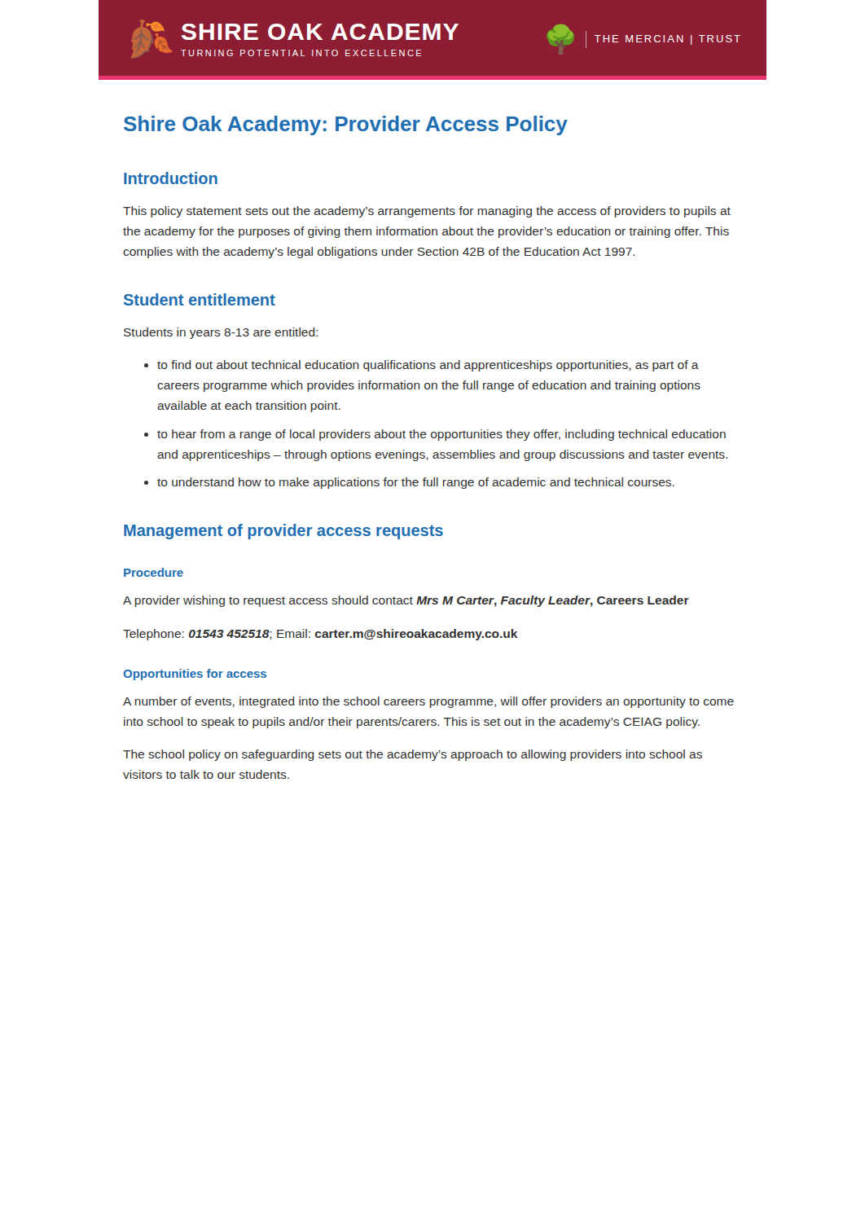🍂
SHIRE OAK ACADEMY
Turning Potential Into Excellence
🌳
The Mercian | Trust
Shire Oak Academy: Provider Access Policy
Introduction
This policy statement sets out the academy’s arrangements for managing the access of providers to pupils at the academy for the purposes of giving them information about the provider’s education or training offer. This complies with the academy’s legal obligations under Section 42B of the Education Act 1997.
Student entitlement
Students in years 8-13 are entitled:
to find out about technical education qualifications and apprenticeships opportunities, as part of a careers programme which provides information on the full range of education and training options available at each transition point.
to hear from a range of local providers about the opportunities they offer, including technical education and apprenticeships – through options evenings, assemblies and group discussions and taster events.
to understand how to make applications for the full range of academic and technical courses.
Management of provider access requests
Procedure
A provider wishing to request access should contact Mrs M Carter, Faculty Leader, Careers Leader
Telephone: 01543 452518; Email: carter.m@shireoakacademy.co.uk
Opportunities for access
A number of events, integrated into the school careers programme, will offer providers an opportunity to come into school to speak to pupils and/or their parents/carers. This is set out in the academy’s CEIAG policy.
The school policy on safeguarding sets out the academy’s approach to allowing providers into school as visitors to talk to our students.